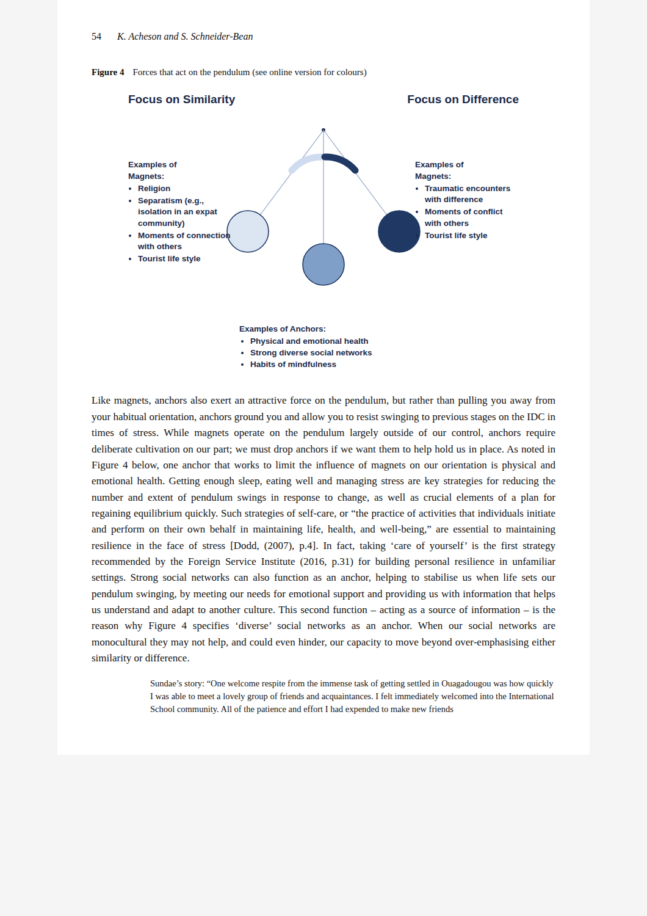54 K. Acheson and S. Schneider-Bean
Figure 4 Forces that act on the pendulum (see online version for colours)
Focus on Similarity Focus on Difference
Examples of
Magnets:
Religion
Separatism (e.g., isolation in an expat community)
Moments of connection with others
Tourist life style
Examples of
Magnets:
Traumatic encounters with difference
Moments of conflict with others
Tourist life style
Examples of Anchors:
Physical and emotional health
Strong diverse social networks
Habits of mindfulness
Like magnets, anchors also exert an attractive force on the pendulum, but rather than pulling you away from your habitual orientation, anchors ground you and allow you to resist swinging to previous stages on the IDC in times of stress. While magnets operate on the pendulum largely outside of our control, anchors require deliberate cultivation on our part; we must drop anchors if we want them to help hold us in place. As noted in Figure 4 below, one anchor that works to limit the influence of magnets on our orientation is physical and emotional health. Getting enough sleep, eating well and managing stress are key strategies for reducing the number and extent of pendulum swings in response to change, as well as crucial elements of a plan for regaining equilibrium quickly. Such strategies of self-care, or “the practice of activities that individuals initiate and perform on their own behalf in maintaining life, health, and well-being,” are essential to maintaining resilience in the face of stress [Dodd, (2007), p.4]. In fact, taking ‘care of yourself’ is the first strategy recommended by the Foreign Service Institute (2016, p.31) for building personal resilience in unfamiliar settings. Strong social networks can also function as an anchor, helping to stabilise us when life sets our pendulum swinging, by meeting our needs for emotional support and providing us with information that helps us understand and adapt to another culture. This second function – acting as a source of information – is the reason why Figure 4 specifies ‘diverse’ social networks as an anchor. When our social networks are monocultural they may not help, and could even hinder, our capacity to move beyond over-emphasising either similarity or difference.
Sundae’s story: “One welcome respite from the immense task of getting settled in Ouagadougou was how quickly I was able to meet a lovely group of friends and acquaintances. I felt immediately welcomed into the International School community. All of the patience and effort I had expended to make new friends